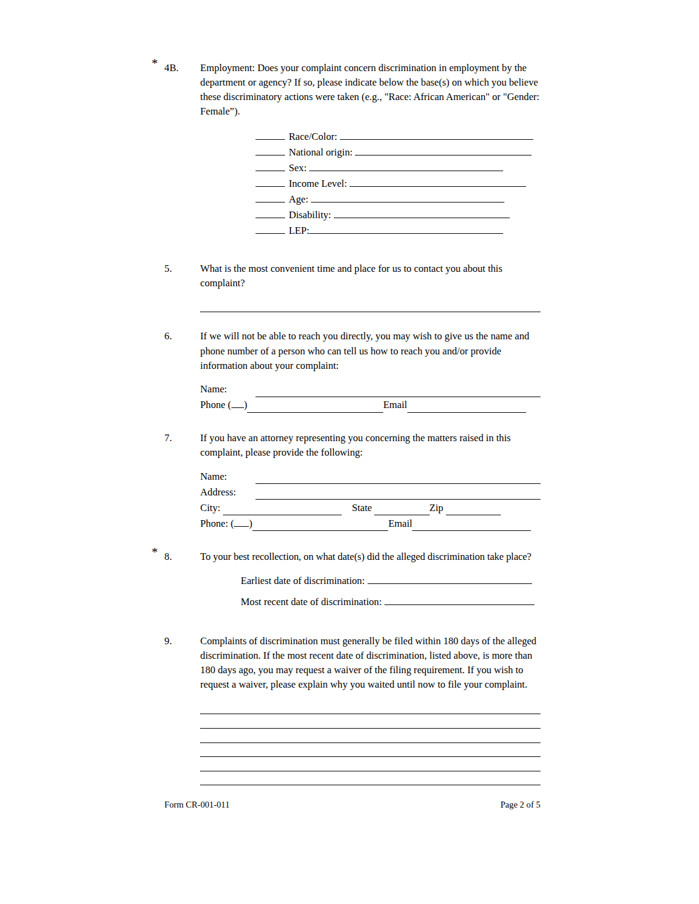*4B.
Employment: Does your complaint concern discrimination in employment by the department or agency? If so, please indicate below the base(s) on which you believe these discriminatory actions were taken (e.g., "Race: African American" or "Gender: Female”).
Race/Color:
National origin:
Sex:
Income Level:
Age:
Disability:
LEP:
5.
What is the most convenient time and place for us to contact you about this complaint?
6.
If we will not be able to reach you directly, you may wish to give us the name and phone number of a person who can tell us how to reach you and/or provide information about your complaint:
Name:
Phone ( )
Email
7.
If you have an attorney representing you concerning the matters raised in this complaint, please provide the following:
Name:
Address:
City:
State
Zip
Phone: ( )
Email
*8.
To your best recollection, on what date(s) did the alleged discrimination take place?
Earliest date of discrimination:
Most recent date of discrimination:
9.
Complaints of discrimination must generally be filed within 180 days of the alleged discrimination. If the most recent date of discrimination, listed above, is more than 180 days ago, you may request a waiver of the filing requirement. If you wish to request a waiver, please explain why you waited until now to file your complaint.
Form CR-001-011
Page 2 of 5